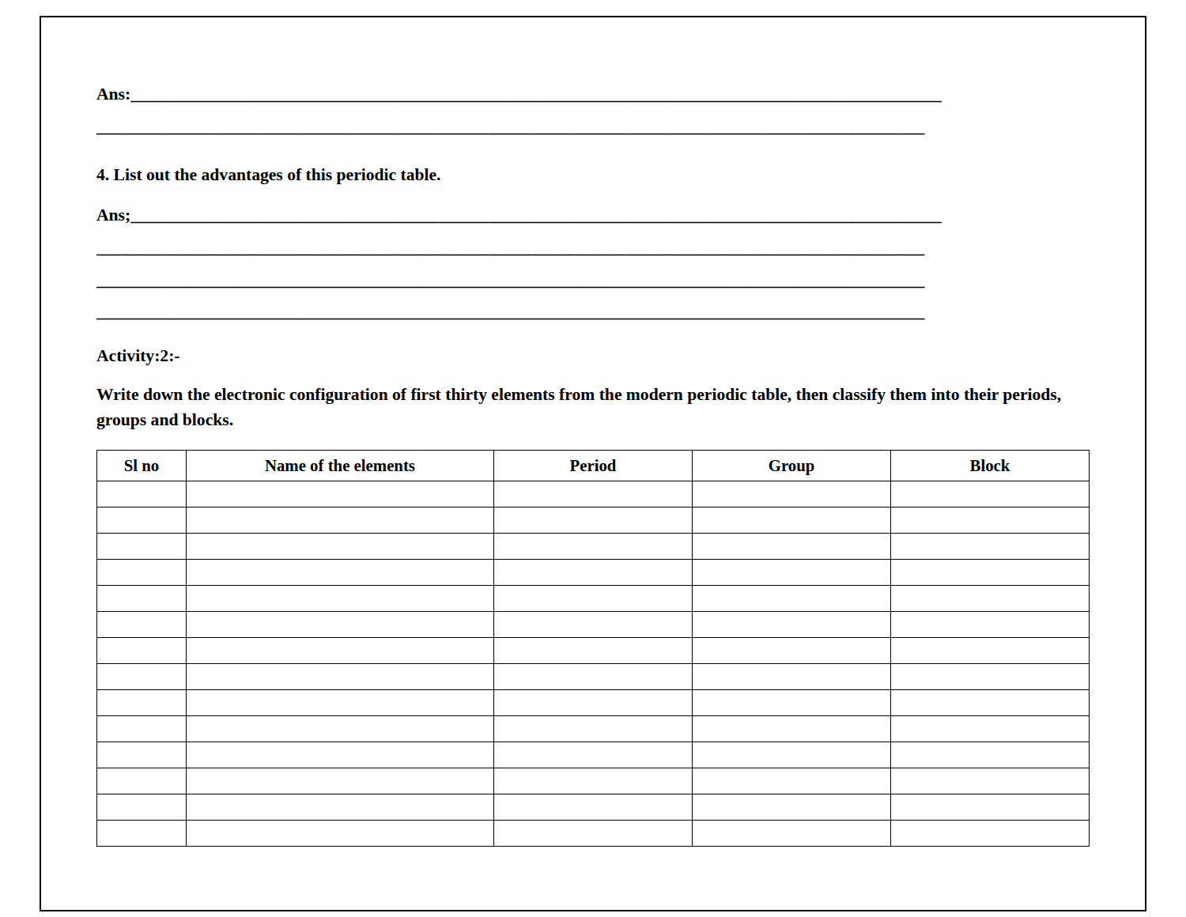Ans:_______________________________________________________________________________________________
_________________________________________________________________________________________________
4. List out the advantages of this periodic table.
Ans;_______________________________________________________________________________________________
_________________________________________________________________________________________________
_________________________________________________________________________________________________
_________________________________________________________________________________________________
Activity:2:-
Write down the electronic configuration of first thirty elements from the modern periodic table, then classify them into their periods, groups and blocks.
| Sl no | Name of the elements | Period | Group | Block |
| --- | --- | --- | --- | --- |